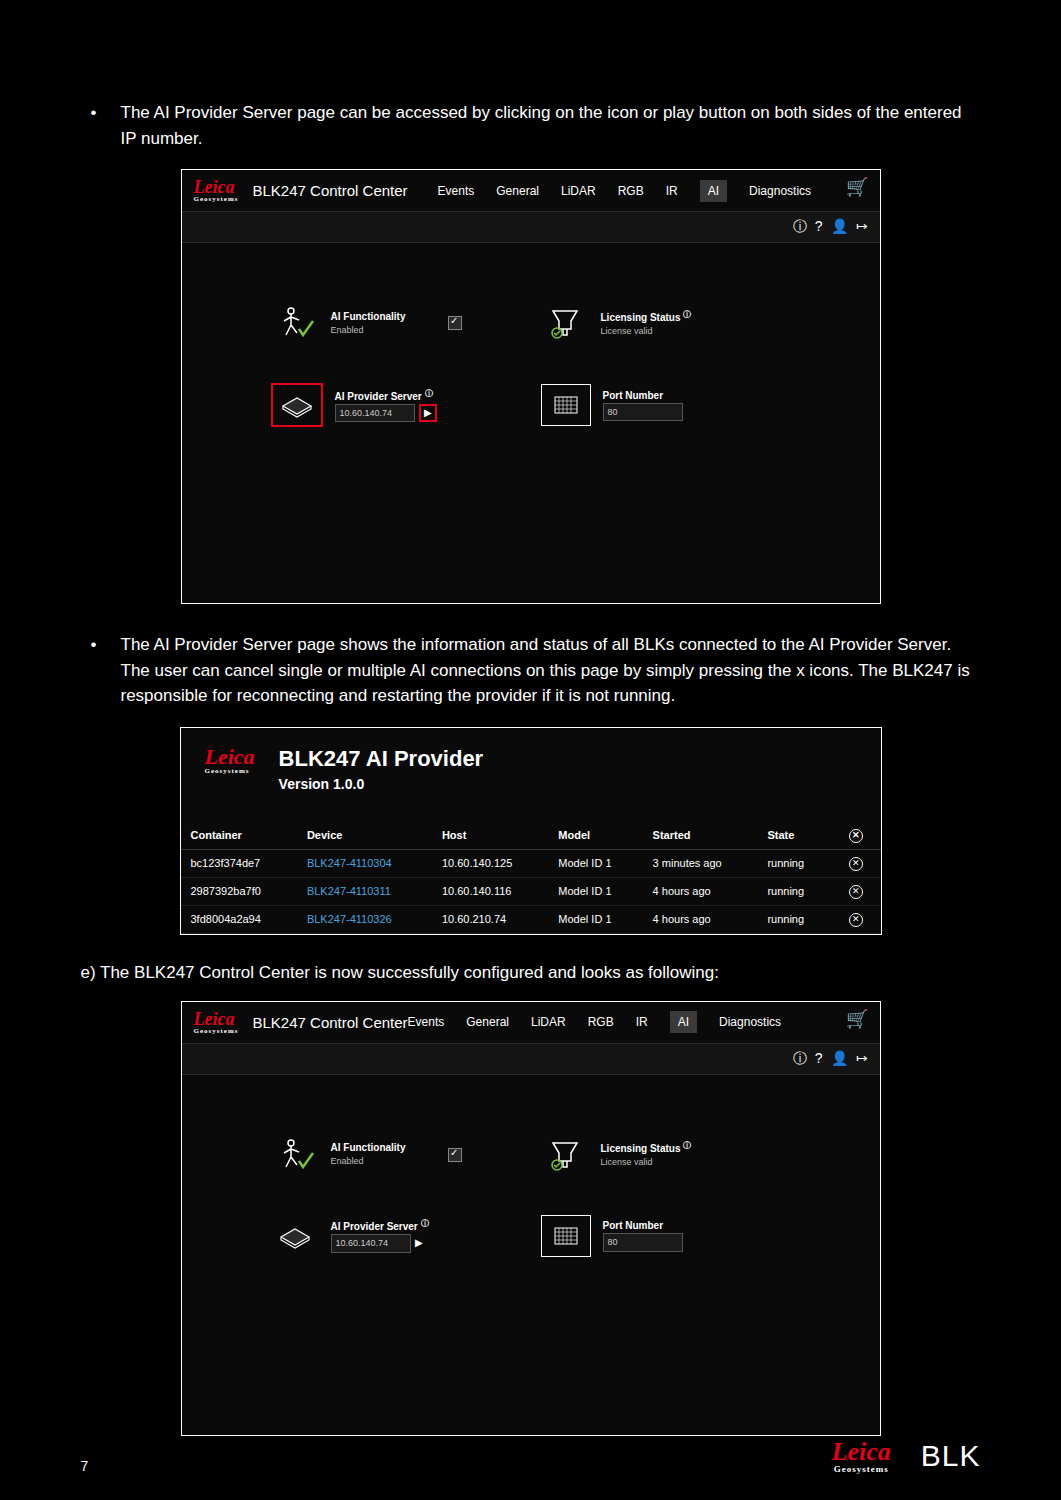The AI Provider Server page can be accessed by clicking on the icon or play button on both sides of the entered IP number.
LeicaGeosystems
BLK247 Control Center
Events General LiDAR RGB IR AI Diagnostics
🛒
ⓘ?👤↦
AI Functionality
Enabled
Licensing Status ⓘ
License valid
AI Provider Server ⓘ
10.60.140.74▶
Port Number
80
The AI Provider Server page shows the information and status of all BLKs connected to the AI Provider Server. The user can cancel single or multiple AI connections on this page by simply pressing the x icons. The BLK247 is responsible for reconnecting and restarting the provider if it is not running.
LeicaGeosystems
BLK247 AI Provider
Version 1.0.0
| Container | Device | Host | Model | Started | State | ✕ |
| --- | --- | --- | --- | --- | --- | --- |
| bc123f374de7 | BLK247-4110304 | 10.60.140.125 | Model ID 1 | 3 minutes ago | running | ✕ |
| 2987392ba7f0 | BLK247-4110311 | 10.60.140.116 | Model ID 1 | 4 hours ago | running | ✕ |
| 3fd8004a2a94 | BLK247-4110326 | 10.60.210.74 | Model ID 1 | 4 hours ago | running | ✕ |
e) The BLK247 Control Center is now successfully configured and looks as following:
LeicaGeosystems
BLK247 Control Center
Events General LiDAR RGB IR AI Diagnostics
🛒
ⓘ?👤↦
AI Functionality
Enabled
Licensing Status ⓘ
License valid
AI Provider Server ⓘ
10.60.140.74▶
Port Number
80
7
LeicaGeosystems
BLK